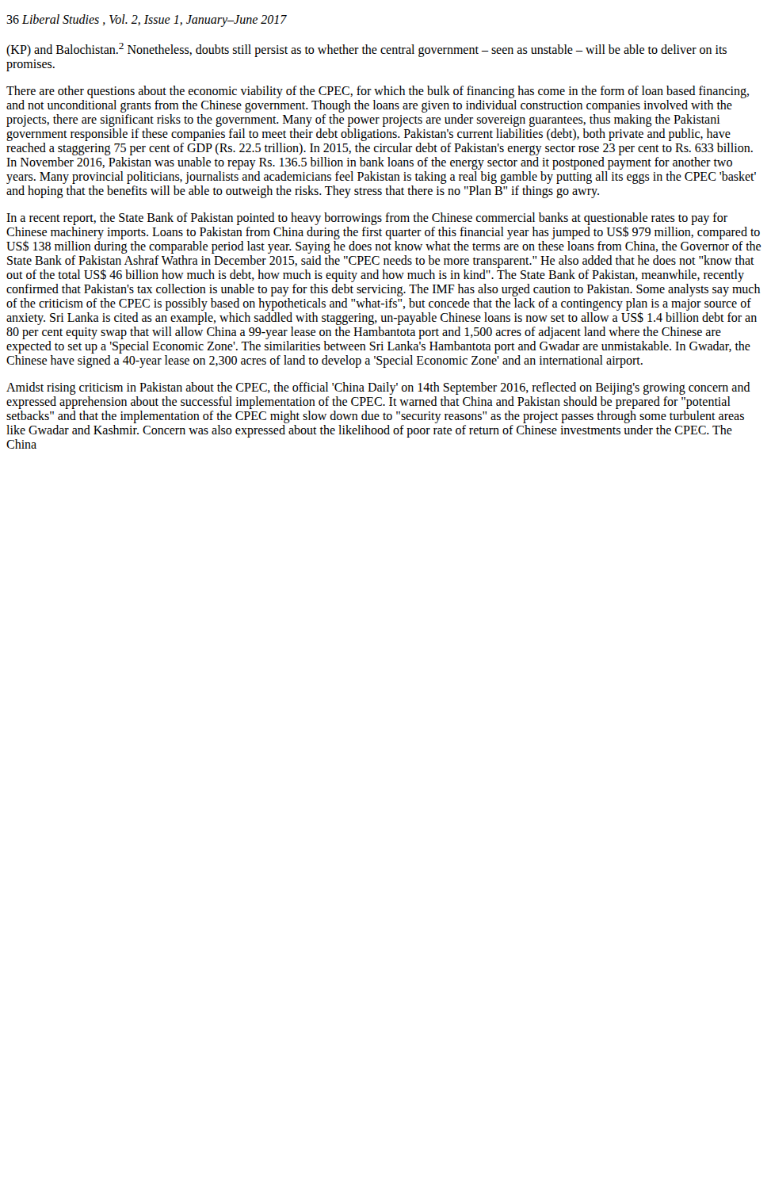36 Liberal Studies , Vol. 2, Issue 1, January–June 2017
(KP) and Balochistan.2 Nonetheless, doubts still persist as to whether the central government – seen as unstable – will be able to deliver on its promises.
There are other questions about the economic viability of the CPEC, for which the bulk of financing has come in the form of loan based financing, and not unconditional grants from the Chinese government. Though the loans are given to individual construction companies involved with the projects, there are significant risks to the government. Many of the power projects are under sovereign guarantees, thus making the Pakistani government responsible if these companies fail to meet their debt obligations. Pakistan's current liabilities (debt), both private and public, have reached a staggering 75 per cent of GDP (Rs. 22.5 trillion). In 2015, the circular debt of Pakistan's energy sector rose 23 per cent to Rs. 633 billion. In November 2016, Pakistan was unable to repay Rs. 136.5 billion in bank loans of the energy sector and it postponed payment for another two years. Many provincial politicians, journalists and academicians feel Pakistan is taking a real big gamble by putting all its eggs in the CPEC 'basket' and hoping that the benefits will be able to outweigh the risks. They stress that there is no "Plan B" if things go awry.
In a recent report, the State Bank of Pakistan pointed to heavy borrowings from the Chinese commercial banks at questionable rates to pay for Chinese machinery imports. Loans to Pakistan from China during the first quarter of this financial year has jumped to US$ 979 million, compared to US$ 138 million during the comparable period last year. Saying he does not know what the terms are on these loans from China, the Governor of the State Bank of Pakistan Ashraf Wathra in December 2015, said the "CPEC needs to be more transparent." He also added that he does not "know that out of the total US$ 46 billion how much is debt, how much is equity and how much is in kind". The State Bank of Pakistan, meanwhile, recently confirmed that Pakistan's tax collection is unable to pay for this debt servicing. The IMF has also urged caution to Pakistan. Some analysts say much of the criticism of the CPEC is possibly based on hypotheticals and "what-ifs", but concede that the lack of a contingency plan is a major source of anxiety. Sri Lanka is cited as an example, which saddled with staggering, un-payable Chinese loans is now set to allow a US$ 1.4 billion debt for an 80 per cent equity swap that will allow China a 99-year lease on the Hambantota port and 1,500 acres of adjacent land where the Chinese are expected to set up a 'Special Economic Zone'. The similarities between Sri Lanka's Hambantota port and Gwadar are unmistakable. In Gwadar, the Chinese have signed a 40-year lease on 2,300 acres of land to develop a 'Special Economic Zone' and an international airport.
Amidst rising criticism in Pakistan about the CPEC, the official 'China Daily' on 14th September 2016, reflected on Beijing's growing concern and expressed apprehension about the successful implementation of the CPEC. It warned that China and Pakistan should be prepared for "potential setbacks" and that the implementation of the CPEC might slow down due to "security reasons" as the project passes through some turbulent areas like Gwadar and Kashmir. Concern was also expressed about the likelihood of poor rate of return of Chinese investments under the CPEC. The China